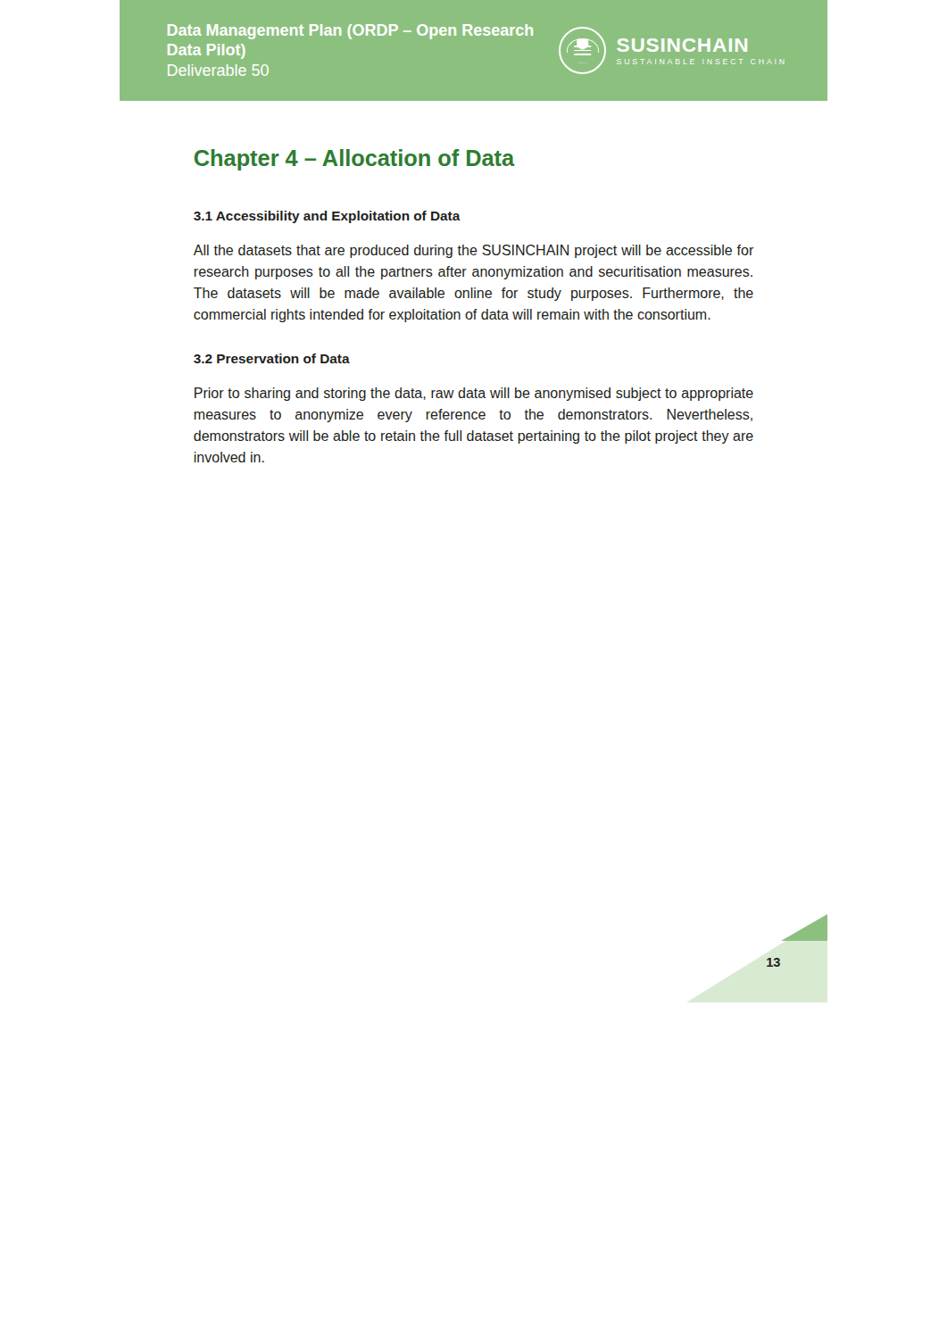Data Management Plan (ORDP – Open Research Data Pilot)
Deliverable 50
SUSINCHAIN
SUSTAINABLE INSECT CHAIN
Chapter 4 – Allocation of Data
3.1 Accessibility and Exploitation of Data
All the datasets that are produced during the SUSINCHAIN project will be accessible for research purposes to all the partners after anonymization and securitisation measures. The datasets will be made available online for study purposes. Furthermore, the commercial rights intended for exploitation of data will remain with the consortium.
3.2 Preservation of Data
Prior to sharing and storing the data, raw data will be anonymised subject to appropriate measures to anonymize every reference to the demonstrators. Nevertheless, demonstrators will be able to retain the full dataset pertaining to the pilot project they are involved in.
13